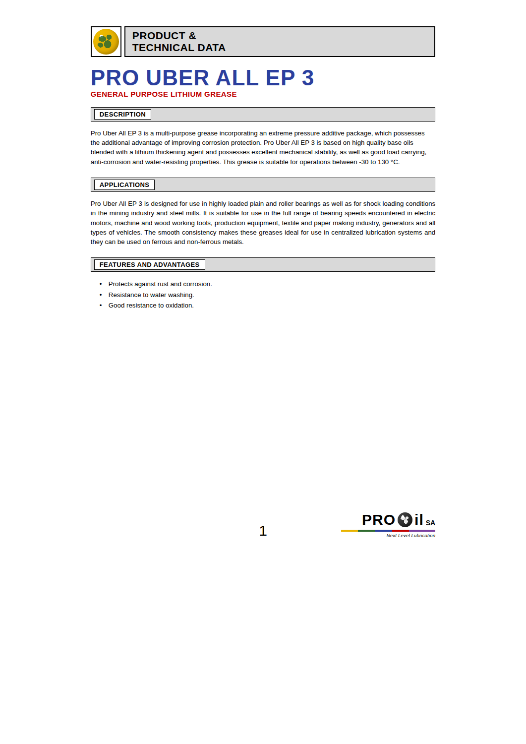Product &
Technical Data
Pro Uber All EP 3
General Purpose Lithium Grease
Description
Pro Uber All EP 3 is a multi-purpose grease incorporating an extreme pressure additive package, which possesses the additional advantage of improving corrosion protection. Pro Uber All EP 3 is based on high quality base oils blended with a lithium thickening agent and possesses excellent mechanical stability, as well as good load carrying, anti-corrosion and water-resisting properties. This grease is suitable for operations between -30 to 130 °C.
Applications
Pro Uber All EP 3 is designed for use in highly loaded plain and roller bearings as well as for shock loading conditions in the mining industry and steel mills. It is suitable for use in the full range of bearing speeds encountered in electric motors, machine and wood working tools, production equipment, textile and paper making industry, generators and all types of vehicles. The smooth consistency makes these greases ideal for use in centralized lubrication systems and they can be used on ferrous and non-ferrous metals.
Features and Advantages
Protects against rust and corrosion.
Resistance to water washing.
Good resistance to oxidation.
1
PRO il SA
Next Level Lubrication